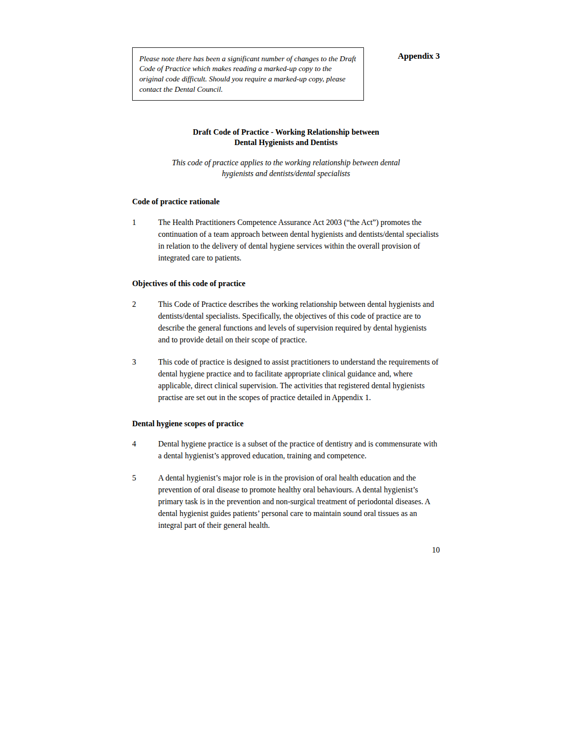Please note there has been a significant number of changes to the Draft Code of Practice which makes reading a marked-up copy to the original code difficult. Should you require a marked-up copy, please contact the Dental Council.
Appendix 3
Draft Code of Practice - Working Relationship between
Dental Hygienists and Dentists
This code of practice applies to the working relationship between dental hygienists and dentists/dental specialists
Code of practice rationale
1
The Health Practitioners Competence Assurance Act 2003 (“the Act”) promotes the continuation of a team approach between dental hygienists and dentists/dental specialists in relation to the delivery of dental hygiene services within the overall provision of integrated care to patients.
Objectives of this code of practice
2
This Code of Practice describes the working relationship between dental hygienists and dentists/dental specialists. Specifically, the objectives of this code of practice are to describe the general functions and levels of supervision required by dental hygienists and to provide detail on their scope of practice.
3
This code of practice is designed to assist practitioners to understand the requirements of dental hygiene practice and to facilitate appropriate clinical guidance and, where applicable, direct clinical supervision. The activities that registered dental hygienists practise are set out in the scopes of practice detailed in Appendix 1.
Dental hygiene scopes of practice
4
Dental hygiene practice is a subset of the practice of dentistry and is commensurate with a dental hygienist’s approved education, training and competence.
5
A dental hygienist’s major role is in the provision of oral health education and the prevention of oral disease to promote healthy oral behaviours. A dental hygienist’s primary task is in the prevention and non-surgical treatment of periodontal diseases. A dental hygienist guides patients’ personal care to maintain sound oral tissues as an integral part of their general health.
10